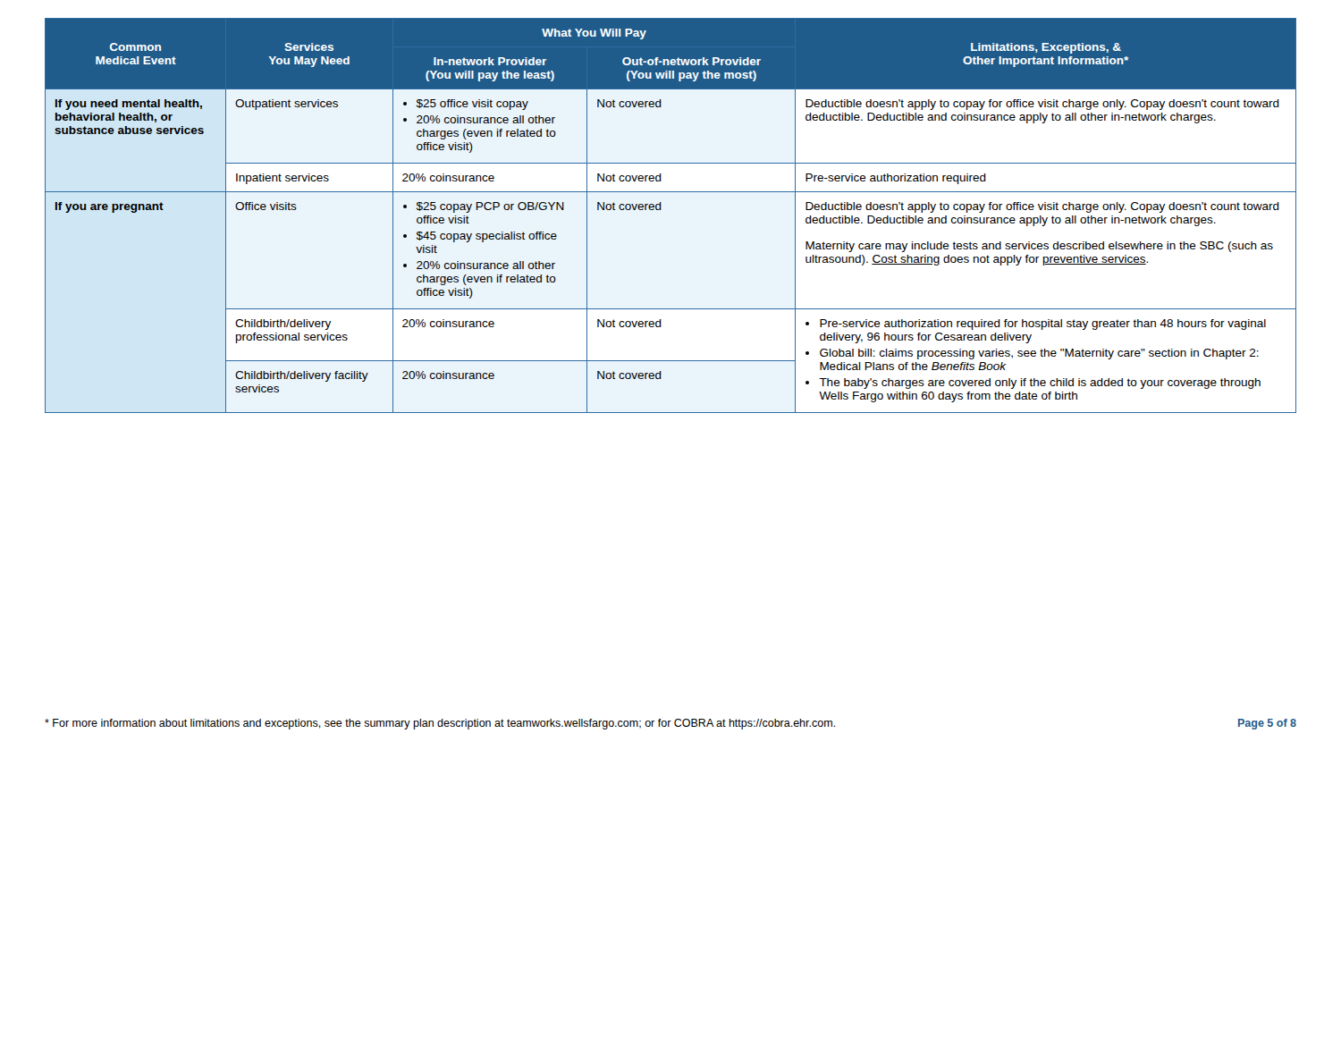| Common Medical Event | Services You May Need | What You Will Pay | Limitations, Exceptions, & Other Important Information* |
| --- | --- | --- | --- |
| In-network Provider (You will pay the least) | Out-of-network Provider (You will pay the most) |
| If you need mental health, behavioral health, or substance abuse services | Outpatient services | $25 office visit copay 20% coinsurance all other charges (even if related to office visit) | Not covered | Deductible doesn't apply to copay for office visit charge only. Copay doesn't count toward deductible. Deductible and coinsurance apply to all other in-network charges. |
| Inpatient services | 20% coinsurance | Not covered | Pre-service authorization required |
| If you are pregnant | Office visits | $25 copay PCP or OB/GYN office visit $45 copay specialist office visit 20% coinsurance all other charges (even if related to office visit) | Not covered | Deductible doesn't apply to copay for office visit charge only. Copay doesn't count toward deductible. Deductible and coinsurance apply to all other in-network charges. Maternity care may include tests and services described elsewhere in the SBC (such as ultrasound). Cost sharing does not apply for preventive services . |
| Childbirth/delivery professional services | 20% coinsurance | Not covered | Pre-service authorization required for hospital stay greater than 48 hours for vaginal delivery, 96 hours for Cesarean delivery Global bill: claims processing varies, see the "Maternity care" section in Chapter 2: Medical Plans of the Benefits Book The baby's charges are covered only if the child is added to your coverage through Wells Fargo within 60 days from the date of birth |
| Childbirth/delivery facility services | 20% coinsurance | Not covered |
* For more information about limitations and exceptions, see the summary plan description at teamworks.wellsfargo.com; or for COBRA at https://cobra.ehr.com.
Page 5 of 8